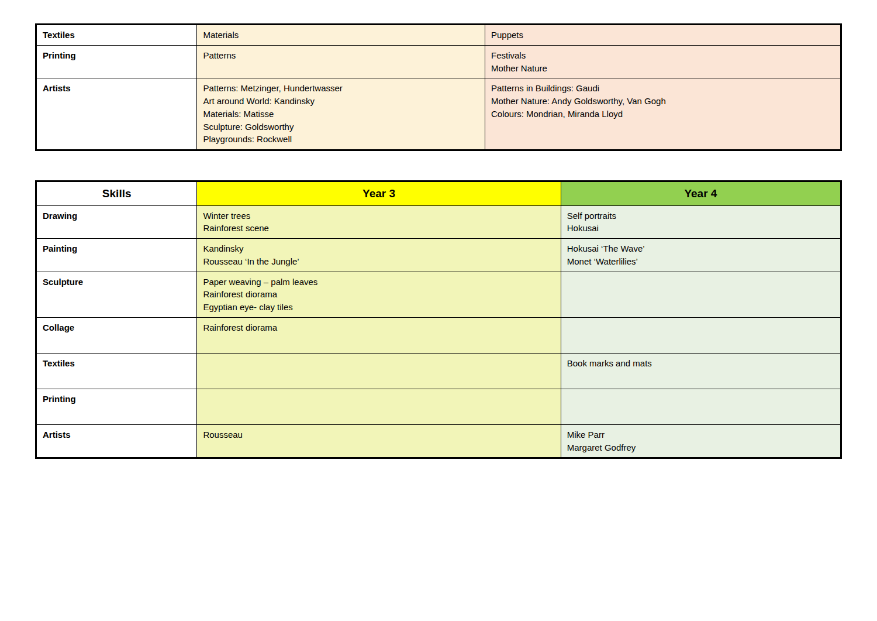| Textiles | Materials | Puppets |
| Printing | Patterns | Festivals Mother Nature |
| Artists | Patterns: Metzinger, Hundertwasser Art around World: Kandinsky Materials: Matisse Sculpture: Goldsworthy Playgrounds: Rockwell | Patterns in Buildings: Gaudi Mother Nature: Andy Goldsworthy, Van Gogh Colours: Mondrian, Miranda Lloyd |
| Skills | Year 3 | Year 4 |
| Drawing | Winter trees Rainforest scene | Self portraits Hokusai |
| Painting | Kandinsky Rousseau ‘In the Jungle’ | Hokusai ‘The Wave’ Monet ‘Waterlilies’ |
| Sculpture | Paper weaving – palm leaves Rainforest diorama Egyptian eye- clay tiles | |
| Collage | Rainforest diorama | |
| Textiles | | Book marks and mats |
| Printing | | |
| Artists | Rousseau | Mike Parr Margaret Godfrey |